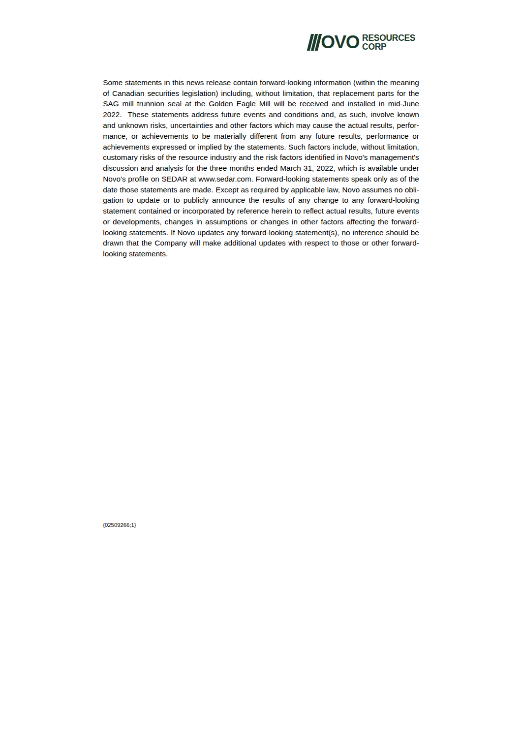OVO
RESOURCES CORP
Some statements in this news release contain forward-looking information (within the meaning of Canadian securities legislation) including, without limitation, that replacement parts for the SAG mill trunnion seal at the Golden Eagle Mill will be received and installed in mid-June 2022. These statements address future events and conditions and, as such, involve known and unknown risks, uncertainties and other factors which may cause the actual results, performance, or achievements to be materially different from any future results, performance or achievements expressed or implied by the statements. Such factors include, without limitation, customary risks of the resource industry and the risk factors identified in Novo's management's discussion and analysis for the three months ended March 31, 2022, which is available under Novo's profile on SEDAR at www.sedar.com. Forward-looking statements speak only as of the date those statements are made. Except as required by applicable law, Novo assumes no obligation to update or to publicly announce the results of any change to any forward-looking statement contained or incorporated by reference herein to reflect actual results, future events or developments, changes in assumptions or changes in other factors affecting the forward-looking statements. If Novo updates any forward-looking statement(s), no inference should be drawn that the Company will make additional updates with respect to those or other forward-looking statements.
{02509266;1}